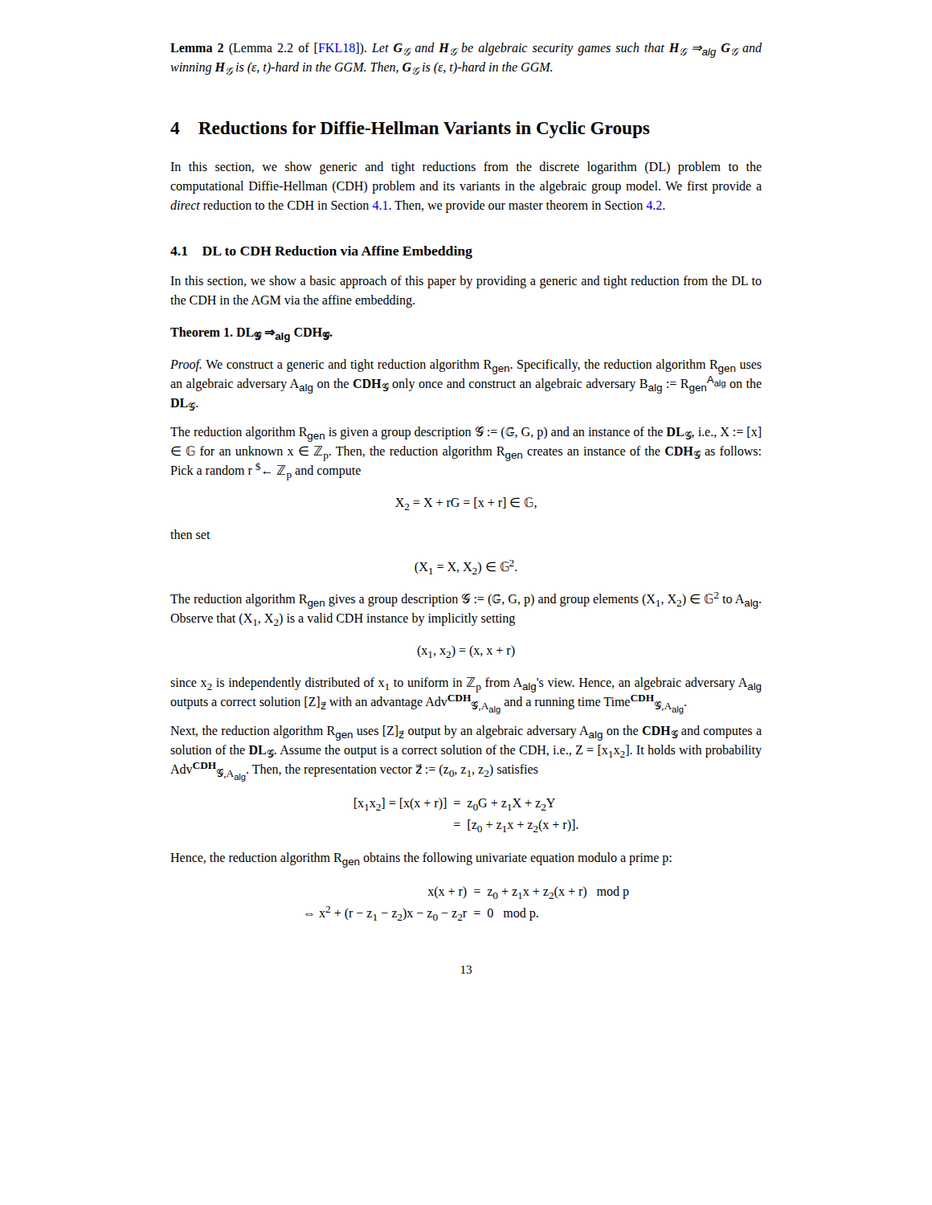Lemma 2 (Lemma 2.2 of [FKL18]). Let G𝒢 and H𝒢 be algebraic security games such that H𝒢 ⇒alg G𝒢 and winning H𝒢 is (ε, t)-hard in the GGM. Then, G𝒢 is (ε, t)-hard in the GGM.
4 Reductions for Diffie-Hellman Variants in Cyclic Groups
In this section, we show generic and tight reductions from the discrete logarithm (DL) problem to the computational Diffie-Hellman (CDH) problem and its variants in the algebraic group model. We first provide a direct reduction to the CDH in Section 4.1. Then, we provide our master theorem in Section 4.2.
4.1 DL to CDH Reduction via Affine Embedding
In this section, we show a basic approach of this paper by providing a generic and tight reduction from the DL to the CDH in the AGM via the affine embedding.
Theorem 1. DL𝒢 ⇒alg CDH𝒢.
Proof. We construct a generic and tight reduction algorithm Rgen. Specifically, the reduction algorithm Rgen uses an algebraic adversary Aalg on the CDH𝒢 only once and construct an algebraic adversary Balg := RgenAalg on the DL𝒢.
The reduction algorithm Rgen is given a group description 𝒢 := (𝔾, G, p) and an instance of the DL𝒢, i.e., X := [x] ∈ 𝔾 for an unknown x ∈ ℤp. Then, the reduction algorithm Rgen creates an instance of the CDH𝒢 as follows: Pick a random r $← ℤp and compute
X2 = X + rG = [x + r] ∈ 𝔾,
then set
(X1 = X, X2) ∈ 𝔾2.
The reduction algorithm Rgen gives a group description 𝒢 := (𝔾, G, p) and group elements (X1, X2) ∈ 𝔾2 to Aalg. Observe that (X1, X2) is a valid CDH instance by implicitly setting
(x1, x2) = (x, x + r)
since x2 is independently distributed of x1 to uniform in ℤp from Aalg's view. Hence, an algebraic adversary Aalg outputs a correct solution [Z]z⃗ with an advantage AdvCDH𝒢,Aalg and a running time TimeCDH𝒢,Aalg.
Next, the reduction algorithm Rgen uses [Z]z⃗ output by an algebraic adversary Aalg on the CDH𝒢 and computes a solution of the DL𝒢. Assume the output is a correct solution of the CDH, i.e., Z = [x1x2]. It holds with probability AdvCDH𝒢,Aalg. Then, the representation vector z⃗ := (z0, z1, z2) satisfies
| [x 1 x 2 ] = [x(x + r)] | = | z 0 G + z 1 X + z 2 Y |
| | = | [z 0 + z 1 x + z 2 (x + r)]. |
Hence, the reduction algorithm Rgen obtains the following univariate equation modulo a prime p:
| x(x + r) | = | z 0 + z 1 x + z 2 (x + r) mod p |
| ⇔ x 2 + (r − z 1 − z 2 )x − z 0 − z 2 r | = | 0 mod p. |
13